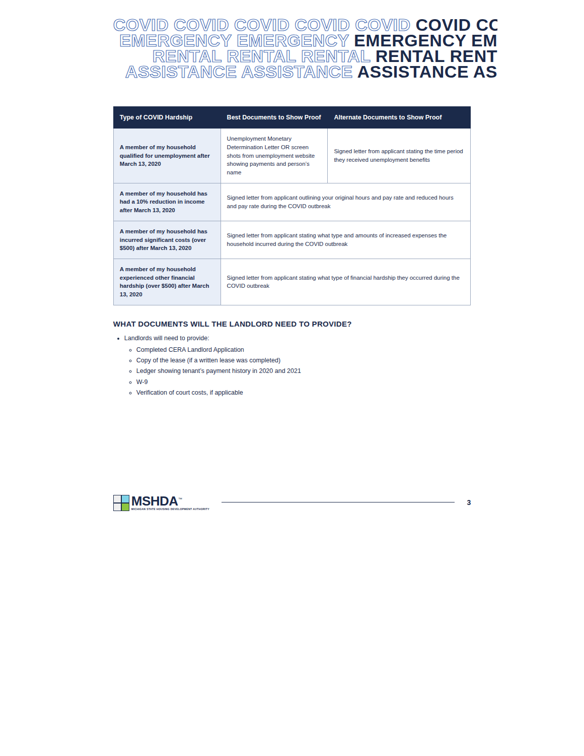COVID COVID COVID COVID COVID COVID COVID
EMERGENCY EMERGENCY EMERGENCY EM
RENTAL RENTAL RENTAL RENTAL RENT
ASSISTANCE ASSISTANCE ASSISTANCE AS
| Type of COVID Hardship | Best Documents to Show Proof | Alternate Documents to Show Proof |
| --- | --- | --- |
| A member of my household qualified for unemployment after March 13, 2020 | Unemployment Monetary Determination Letter OR screen shots from unemployment website showing payments and person’s name | Signed letter from applicant stating the time period they received unemployment benefits |
| A member of my household has had a 10% reduction in income after March 13, 2020 | Signed letter from applicant outlining your original hours and pay rate and reduced hours and pay rate during the COVID outbreak |
| A member of my household has incurred significant costs (over $500) after March 13, 2020 | Signed letter from applicant stating what type and amounts of increased expenses the household incurred during the COVID outbreak |
| A member of my household experienced other financial hardship (over $500) after March 13, 2020 | Signed letter from applicant stating what type of financial hardship they occurred during the COVID outbreak |
WHAT DOCUMENTS WILL THE LANDLORD NEED TO PROVIDE?
Landlords will need to provide:
Completed CERA Landlord Application
Copy of the lease (if a written lease was completed)
Ledger showing tenant’s payment history in 2020 and 2021
W-9
Verification of court costs, if applicable
MSHDA™
MICHIGAN STATE HOUSING DEVELOPMENT AUTHORITY
3